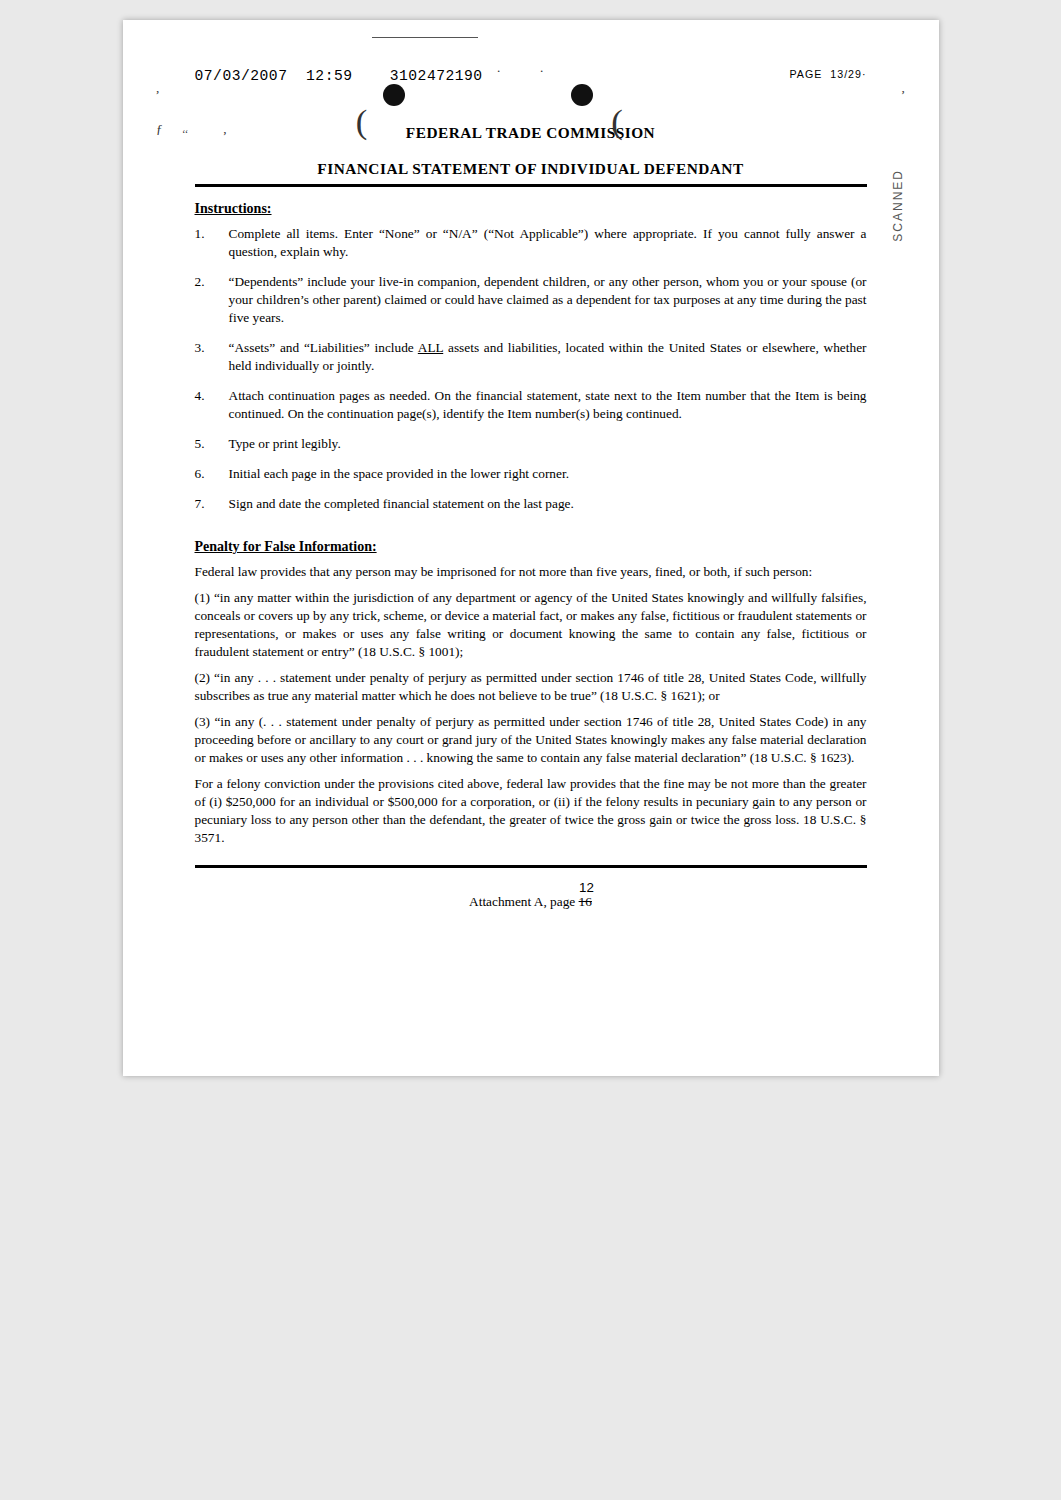07/03/2007 12:59 3102472190
PAGE 13/29·
,
.
.
,
(
(
ƒ
‘‘
,
FEDERAL TRADE COMMISSION
FINANCIAL STATEMENT OF INDIVIDUAL DEFENDANT
SCANNED
Instructions:
Complete all items. Enter “None” or “N/A” (“Not Applicable”) where appropriate. If you cannot fully answer a question, explain why.
“Dependents” include your live-in companion, dependent children, or any other person, whom you or your spouse (or your children’s other parent) claimed or could have claimed as a dependent for tax purposes at any time during the past five years.
“Assets” and “Liabilities” include ALL assets and liabilities, located within the United States or elsewhere, whether held individually or jointly.
Attach continuation pages as needed. On the financial statement, state next to the Item number that the Item is being continued. On the continuation page(s), identify the Item number(s) being continued.
Type or print legibly.
Initial each page in the space provided in the lower right corner.
Sign and date the completed financial statement on the last page.
Penalty for False Information:
Federal law provides that any person may be imprisoned for not more than five years, fined, or both, if such person:
(1) “in any matter within the jurisdiction of any department or agency of the United States knowingly and willfully falsifies, conceals or covers up by any trick, scheme, or device a material fact, or makes any false, fictitious or fraudulent statements or representations, or makes or uses any false writing or document knowing the same to contain any false, fictitious or fraudulent statement or entry” (18 U.S.C. § 1001);
(2) “in any . . . statement under penalty of perjury as permitted under section 1746 of title 28, United States Code, willfully subscribes as true any material matter which he does not believe to be true” (18 U.S.C. § 1621); or
(3) “in any (. . . statement under penalty of perjury as permitted under section 1746 of title 28, United States Code) in any proceeding before or ancillary to any court or grand jury of the United States knowingly makes any false material declaration or makes or uses any other information . . . knowing the same to contain any false material declaration” (18 U.S.C. § 1623).
For a felony conviction under the provisions cited above, federal law provides that the fine may be not more than the greater of (i) $250,000 for an individual or $500,000 for a corporation, or (ii) if the felony results in pecuniary gain to any person or pecuniary loss to any person other than the defendant, the greater of twice the gross gain or twice the gross loss. 18 U.S.C. § 3571.
Attachment A, page 1216